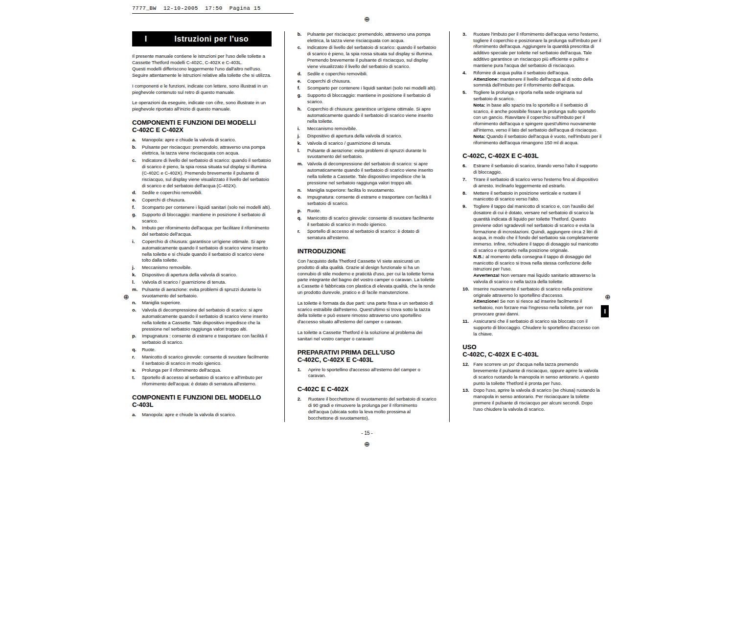7777_BW 12-10-2005 17:50 Pagina 15
⊕
⊕
⊕
I Istruzioni per l'uso
Il presente manuale contiene le istruzioni per l'uso delle toilette a Cassette Thetford modelli C-402C, C-402X e C-403L.
Questi modelli differiscono leggermente l'uno dall'altro nell'uso.
Seguire attentamente le istruzioni relative alla toilette che si utilizza.
I componenti e le funzioni, indicate con lettere, sono illustrati in un pieghevole contenuto sul retro di questo manuale.
Le operazioni da eseguire, indicate con cifre, sono illustrate in un pieghevole riportato all'inizio di questo manuale.
COMPONENTI E FUNZIONI DEI MODELLI
C-402C E C-402X
a. Manopola: apre e chiude la valvola di scarico.
b. Pulsante per risciacquo: premendolo, attraverso una pompa elettrica, la tazza viene risciacquata con acqua.
c. Indicatore di livello del serbatoio di scarico: quando il serbatoio di scarico è pieno, la spia rossa situata sul display si illumina (C-402C e C-402X). Premendo brevemente il pulsante di risciacquo, sul display viene visualizzato il livello del serbatoio di scarico e del serbatoio dell'acqua (C-402X).
d. Sedile e coperchio removibili.
e. Coperchi di chiusura.
f. Scomparto per contenere i liquidi sanitari (solo nei modelli alti).
g. Supporto di bloccaggio: mantiene in posizione il serbatoio di scarico.
h. Imbuto per rifornimento dell'acqua: per facilitare il rifornimento del serbatoio dell'acqua.
i. Coperchio di chiusura: garantisce un'igiene ottimale. Si apre automaticamente quando il serbatoio di scarico viene inserito nella toilette e si chiude quando il serbatoio di scarico viene tolto dalla toilette.
j. Meccanismo removibile.
k. Dispositivo di apertura della valvola di scarico.
l. Valvola di scarico / guarnizione di tenuta.
m. Pulsante di aerazione: evita problemi di spruzzi durante lo svuotamento del serbatoio.
n. Maniglia superiore.
o. Valvola di decompressione del serbatoio di scarico: si apre automaticamente quando il serbatoio di scarico viene inserito nella toilette a Cassette. Tale dispositivo impedisce che la pressione nel serbatoio raggiunga valori troppo alti.
p. Impugnatura : consente di estrarre e trasportare con facilità il serbatoio di scarico.
q. Ruote.
r. Manicotto di scarico girevole: consente di svuotare facilmente il serbatoio di scarico in modo igienico.
s. Prolunga per il rifornimento dell'acqua.
t. Sportello di accesso al serbatoio di scarico e all'imbuto per rifornimento dell'acqua: è dotato di serratura all'esterno.
COMPONENTI E FUNZIONI DEL MODELLO
C-403L
a. Manopola: apre e chiude la valvola di scarico.
b. Pulsante per risciacquo: premendolo, attraverso una pompa elettrica, la tazza viene risciacquata con acqua.
c. Indicatore di livello del serbatoio di scarico: quando il serbatoio di scarico è pieno, la spia rossa situata sul display si illumina. Premendo brevemente il pulsante di risciacquo, sul display viene visualizzato il livello del serbatoio di scarico.
d. Sedile e coperchio removibili.
e. Coperchi di chiusura.
f. Scomparto per contenere i liquidi sanitari (solo nei modelli alti).
g. Supporto di bloccaggio: mantiene in posizione il serbatoio di scarico.
h. Coperchio di chiusura: garantisce un'igiene ottimale. Si apre automaticamente quando il serbatoio di scarico viene inserito nella toilette.
i. Meccanismo removibile.
j. Dispositivo di apertura della valvola di scarico.
k. Valvola di scarico / guarnizione di tenuta.
l. Pulsante di aerazione: evita problemi di spruzzi durante lo svuotamento del serbatoio.
m. Valvola di decompressione del serbatoio di scarico: si apre automaticamente quando il serbatoio di scarico viene inserito nella toilette a Cassette. Tale dispositivo impedisce che la pressione nel serbatoio raggiunga valori troppo alti.
n. Maniglia superiore: facilita lo svuotamento.
o. Impugnatura: consente di estrarre e trasportare con facilità il serbatoio di scarico.
p. Ruote.
q. Manicotto di scarico girevole: consente di svuotare facilmente il serbatoio di scarico in modo igienico.
r. Sportello di accesso al serbatoio di scarico: è dotato di serratura all'esterno.
INTRODUZIONE
Con l'acquisto della Thetford Cassette Vi siete assicurati un prodotto di alta qualità. Grazie al design funzionale si ha un connubio di stile moderno e praticità d'uso, per cui la toilette forma parte integrante del bagno del vostro camper o caravan. La toilette a Cassette è fabbricata con plastica di elevata qualità, che la rende un prodotto durevole, pratico e di facile manutenzione.
La toilette è formata da due parti: una parte fissa e un serbatoio di scarico estraibile dall'esterno. Quest'ultimo si trova sotto la tazza della toilette e può essere rimosso attraverso uno sportellino d'accesso situato all'esterno del camper o caravan.
La toilette a Cassette Thetford è la soluzione al problema dei sanitari nel vostro camper o caravan!
PREPARATIVI PRIMA DELL'USO
C-402C, C-402X E C-403L
1. Aprire lo sportellino d'accesso all'esterno del camper o caravan.
C-402C E C-402X
2. Ruotare il bocchettone di svuotamento del serbatoio di scarico di 90 gradi e rimuovere la prolunga per il rifornimento dell'acqua (ubicata sotto la leva molto prossima al bocchettone di svuotamento).
3. Ruotare l'imbuto per il rifornimento dell'acqua verso l'esterno, togliere il coperchio e posizionare la prolunga sull'imbuto per il rifornimento dell'acqua. Aggiungere la quantità prescritta di additivo speciale per toilette nel serbatoio dell'acqua. Tale additivo garantisce un risciacquo più efficiente e pulito e mantiene pura l'acqua del serbatoio di risciacquo.
4. Rifornire di acqua pulita il serbatoio dell'acqua.
Attenzione: mantenere il livello dell'acqua al di sotto della sommità dell'imbuto per il rifornimento dell'acqua.
5. Togliere la prolunga e riporla nella sede originaria sul serbatoio di scarico.
Nota: in base allo spazio tra lo sportello e il serbatoio di scarico, è anche possibile fissare la prolunga sullo sportello con un gancio. Riavvitare il coperchio sull'imbuto per il rifornimento dell'acqua e spingere quest'ultimo nuovamente all'interno, verso il lato del serbatoio dell'acqua di risciacquo.
Nota: Quando il serbatoio dell'acqua è vuoto, nell'imbuto per il rifornimento dell'acqua rimangono 150 ml di acqua.
C-402C, C-402X E C-403L
6. Estrarre il serbatoio di scarico, tirando verso l'alto il supporto di bloccaggio.
7. Tirare il serbatoio di scarico verso l'esterno fino al dispositivo di arresto. Inclinarlo leggermente ed estrarlo.
8. Mettere il serbatoio in posizione verticale e ruotare il manicotto di scarico verso l'alto.
9. Togliere il tappo dal manicotto di scarico e, con l'ausilio del dosatore di cui è dotato, versare nel serbatoio di scarico la quantità indicata di liquido per toilette Thetford. Questo previene odori sgradevoli nel serbatoio di scarico e evita la formazione di incrostazioni. Quindi, aggiungere circa 2 litri di acqua, in modo che il fondo del serbatoio sia completamente immerso. Infine, richiudere il tappo di dosaggio sul manicotto di scarico e riportarlo nella posizione originale.
N.B.: al momento della consegna il tappo di dosaggio del manicotto di scarico si trova nella stessa confezione delle istruzioni per l'uso.
Avvertenza! Non versare mai liquido sanitario attraverso la valvola di scarico o nella tazza della toilette.
10. Inserire nuovamente il serbatoio di scarico nella posizione originale attraverso lo sportellino d'accesso.
Attenzione! Se non si riesce ad inserire facilmente il serbatoio, non forzare mai l'ingresso nella toilette, per non provocare gravi danni.
11. Assicurarsi che il serbatoio di scarico sia bloccato con il supporto di bloccaggio. Chiudere lo sportellino d'accesso con la chiave.
USO
C-402C, C-402X E C-403L
12. Fare scorrere un po' d'acqua nella tazza premendo brevemente il pulsante di risciacquo, oppure aprire la valvola di scarico ruotando la manopola in senso antiorario. A questo punto la toilette Thetford è pronta per l'uso.
13. Dopo l'uso, aprire la valvola di scarico (se chiusa) ruotando la manopola in senso antiorario. Per risciacquare la toilette premere il pulsante di risciacquo per alcuni secondi. Dopo l'uso chiudere la valvola di scarico.
I
- 15 -
⊕